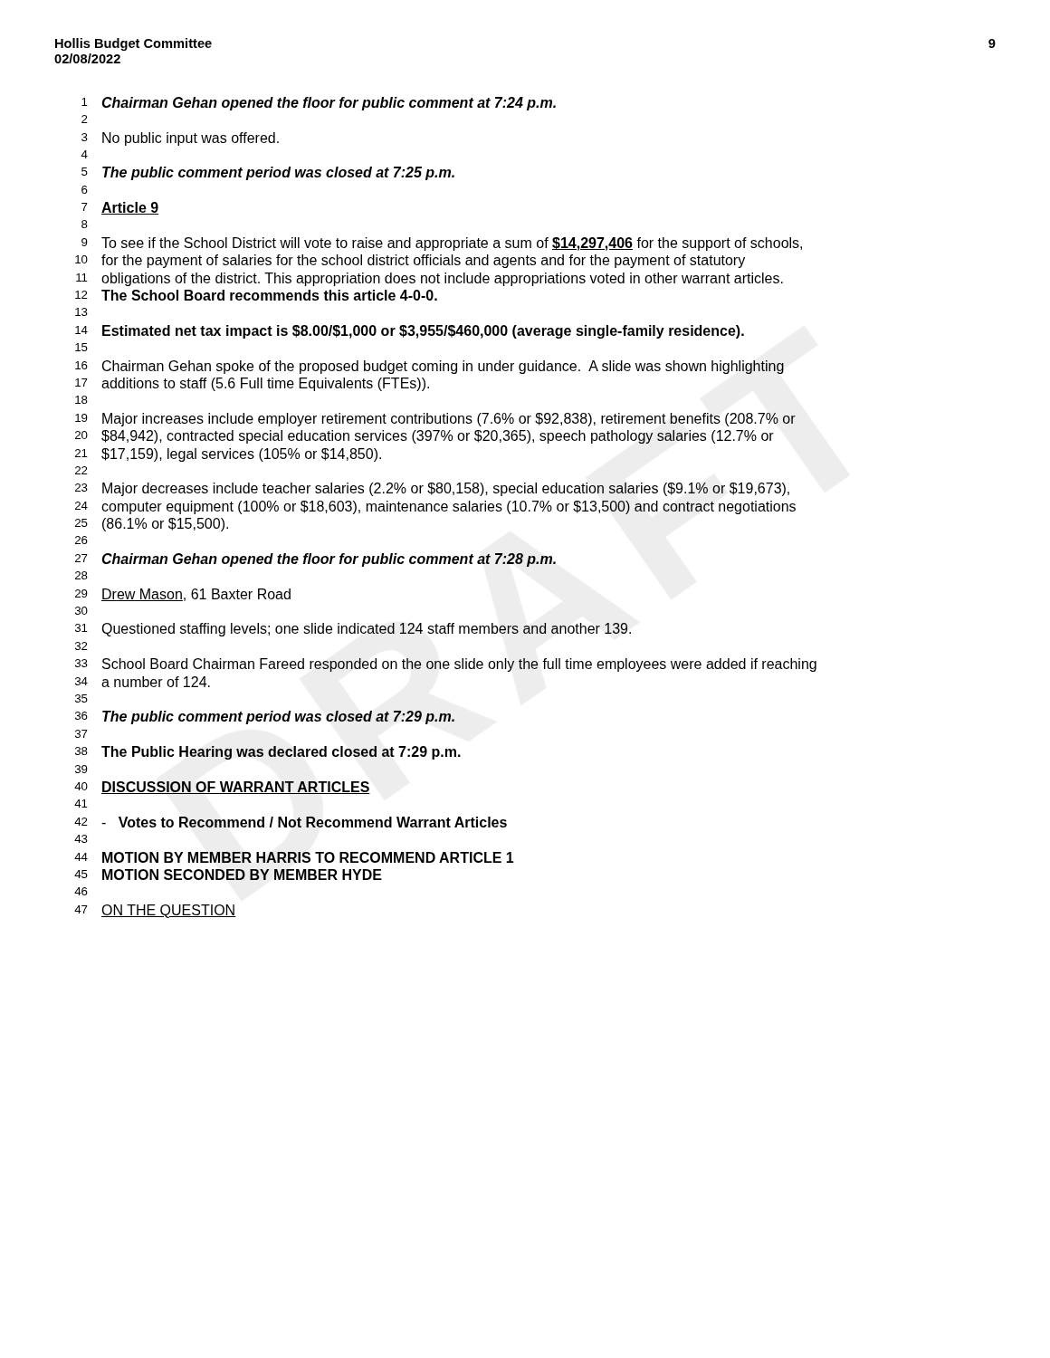DRAFT
Hollis Budget Committee
02/08/2022
9
| 1 | Chairman Gehan opened the floor for public comment at 7:24 p.m. |
| 2 | |
| 3 | No public input was offered. |
| 4 | |
| 5 | The public comment period was closed at 7:25 p.m. |
| 6 | |
| 7 | Article 9 |
| 8 | |
| 9 | To see if the School District will vote to raise and appropriate a sum of $14,297,406 for the support of schools, |
| 10 | for the payment of salaries for the school district officials and agents and for the payment of statutory |
| 11 | obligations of the district. This appropriation does not include appropriations voted in other warrant articles. |
| 12 | The School Board recommends this article 4-0-0. |
| 13 | |
| 14 | Estimated net tax impact is $8.00/$1,000 or $3,955/$460,000 (average single-family residence). |
| 15 | |
| 16 | Chairman Gehan spoke of the proposed budget coming in under guidance. A slide was shown highlighting |
| 17 | additions to staff (5.6 Full time Equivalents (FTEs)). |
| 18 | |
| 19 | Major increases include employer retirement contributions (7.6% or $92,838), retirement benefits (208.7% or |
| 20 | $84,942), contracted special education services (397% or $20,365), speech pathology salaries (12.7% or |
| 21 | $17,159), legal services (105% or $14,850). |
| 22 | |
| 23 | Major decreases include teacher salaries (2.2% or $80,158), special education salaries ($9.1% or $19,673), |
| 24 | computer equipment (100% or $18,603), maintenance salaries (10.7% or $13,500) and contract negotiations |
| 25 | (86.1% or $15,500). |
| 26 | |
| 27 | Chairman Gehan opened the floor for public comment at 7:28 p.m. |
| 28 | |
| 29 | Drew Mason , 61 Baxter Road |
| 30 | |
| 31 | Questioned staffing levels; one slide indicated 124 staff members and another 139. |
| 32 | |
| 33 | School Board Chairman Fareed responded on the one slide only the full time employees were added if reaching |
| 34 | a number of 124. |
| 35 | |
| 36 | The public comment period was closed at 7:29 p.m. |
| 37 | |
| 38 | The Public Hearing was declared closed at 7:29 p.m. |
| 39 | |
| 40 | DISCUSSION OF WARRANT ARTICLES |
| 41 | |
| 42 | - Votes to Recommend / Not Recommend Warrant Articles |
| 43 | |
| 44 | MOTION BY MEMBER HARRIS TO RECOMMEND ARTICLE 1 |
| 45 | MOTION SECONDED BY MEMBER HYDE |
| 46 | |
| 47 | ON THE QUESTION |